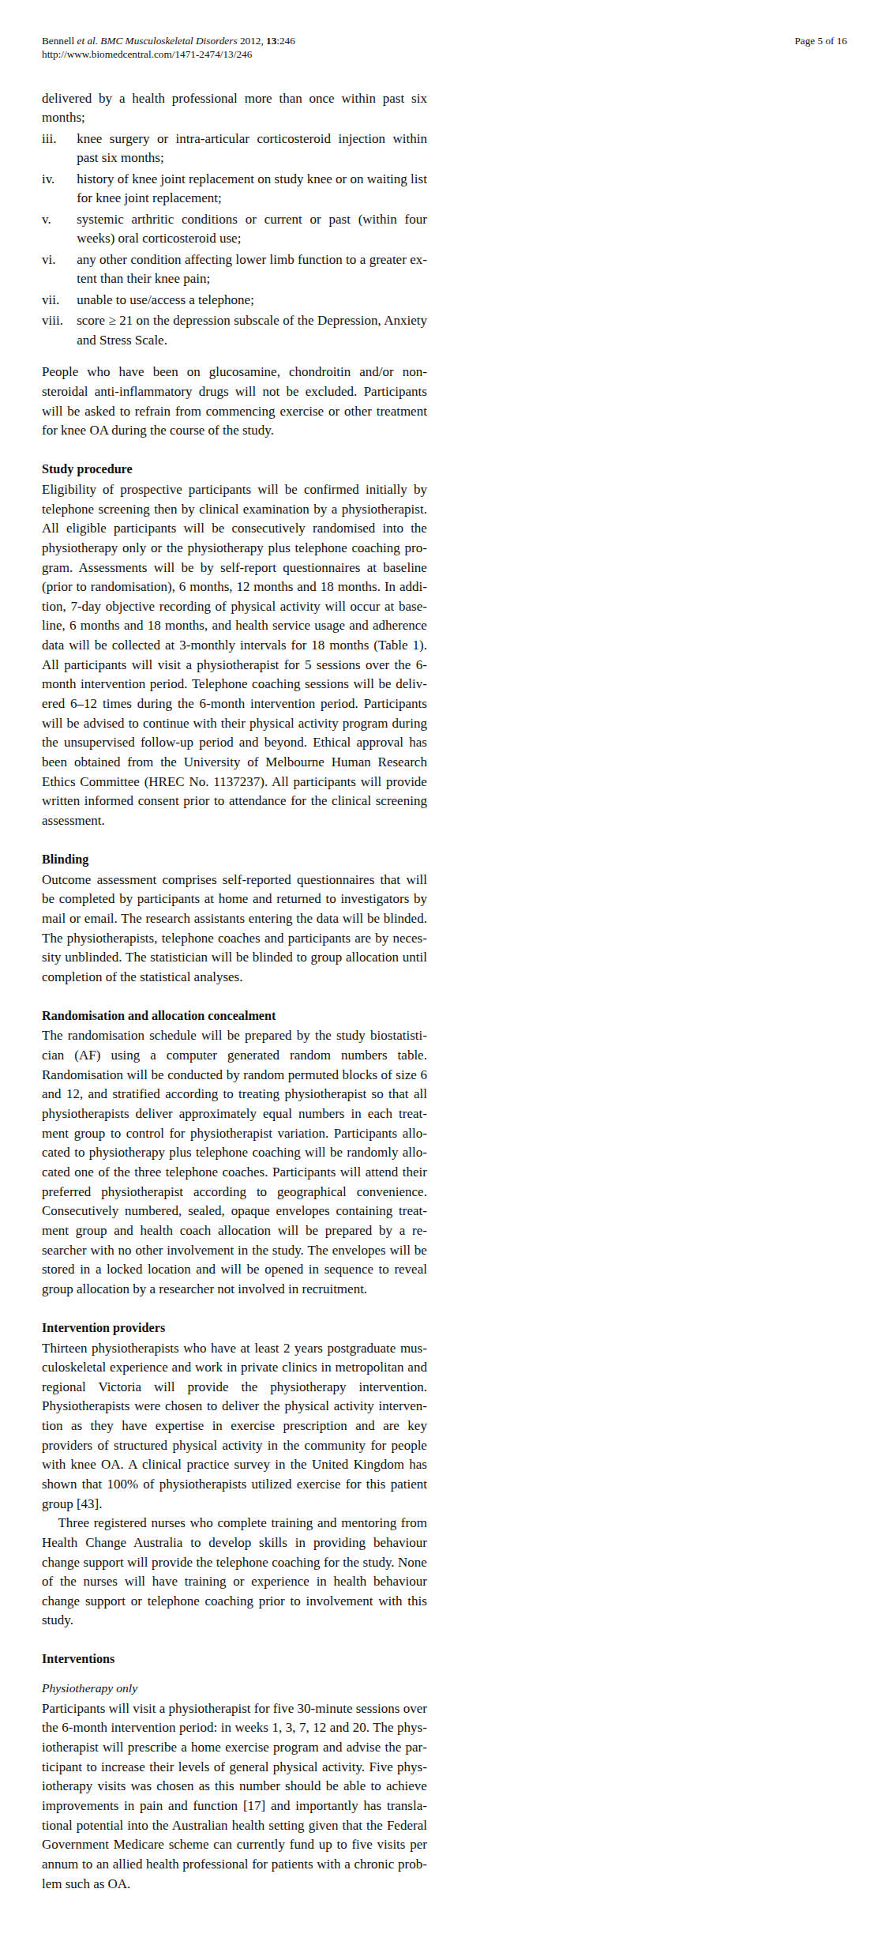Bennell et al. BMC Musculoskeletal Disorders 2012, 13:246
http://www.biomedcentral.com/1471-2474/13/246
Page 5 of 16
delivered by a health professional more than once within past six months;
iii. knee surgery or intra-articular corticosteroid injection within past six months;
iv. history of knee joint replacement on study knee or on waiting list for knee joint replacement;
v. systemic arthritic conditions or current or past (within four weeks) oral corticosteroid use;
vi. any other condition affecting lower limb function to a greater extent than their knee pain;
vii. unable to use/access a telephone;
viii. score ≥ 21 on the depression subscale of the Depression, Anxiety and Stress Scale.
People who have been on glucosamine, chondroitin and/or non-steroidal anti-inflammatory drugs will not be excluded. Participants will be asked to refrain from commencing exercise or other treatment for knee OA during the course of the study.
Study procedure
Eligibility of prospective participants will be confirmed initially by telephone screening then by clinical examination by a physiotherapist. All eligible participants will be consecutively randomised into the physiotherapy only or the physiotherapy plus telephone coaching program. Assessments will be by self-report questionnaires at baseline (prior to randomisation), 6 months, 12 months and 18 months. In addition, 7-day objective recording of physical activity will occur at baseline, 6 months and 18 months, and health service usage and adherence data will be collected at 3-monthly intervals for 18 months (Table 1). All participants will visit a physiotherapist for 5 sessions over the 6-month intervention period. Telephone coaching sessions will be delivered 6–12 times during the 6-month intervention period. Participants will be advised to continue with their physical activity program during the unsupervised follow-up period and beyond. Ethical approval has been obtained from the University of Melbourne Human Research Ethics Committee (HREC No. 1137237). All participants will provide written informed consent prior to attendance for the clinical screening assessment.
Blinding
Outcome assessment comprises self-reported questionnaires that will be completed by participants at home and returned to investigators by mail or email. The research assistants entering the data will be blinded. The physiotherapists, telephone coaches and participants are by necessity unblinded. The statistician will be blinded to group allocation until completion of the statistical analyses.
Randomisation and allocation concealment
The randomisation schedule will be prepared by the study biostatistician (AF) using a computer generated random numbers table. Randomisation will be conducted by random permuted blocks of size 6 and 12, and stratified according to treating physiotherapist so that all physiotherapists deliver approximately equal numbers in each treatment group to control for physiotherapist variation. Participants allocated to physiotherapy plus telephone coaching will be randomly allocated one of the three telephone coaches. Participants will attend their preferred physiotherapist according to geographical convenience. Consecutively numbered, sealed, opaque envelopes containing treatment group and health coach allocation will be prepared by a researcher with no other involvement in the study. The envelopes will be stored in a locked location and will be opened in sequence to reveal group allocation by a researcher not involved in recruitment.
Intervention providers
Thirteen physiotherapists who have at least 2 years postgraduate musculoskeletal experience and work in private clinics in metropolitan and regional Victoria will provide the physiotherapy intervention. Physiotherapists were chosen to deliver the physical activity intervention as they have expertise in exercise prescription and are key providers of structured physical activity in the community for people with knee OA. A clinical practice survey in the United Kingdom has shown that 100% of physiotherapists utilized exercise for this patient group [43].
Three registered nurses who complete training and mentoring from Health Change Australia to develop skills in providing behaviour change support will provide the telephone coaching for the study. None of the nurses will have training or experience in health behaviour change support or telephone coaching prior to involvement with this study.
Interventions
Physiotherapy only
Participants will visit a physiotherapist for five 30-minute sessions over the 6-month intervention period: in weeks 1, 3, 7, 12 and 20. The physiotherapist will prescribe a home exercise program and advise the participant to increase their levels of general physical activity. Five physiotherapy visits was chosen as this number should be able to achieve improvements in pain and function [17] and importantly has translational potential into the Australian health setting given that the Federal Government Medicare scheme can currently fund up to five visits per annum to an allied health professional for patients with a chronic problem such as OA.